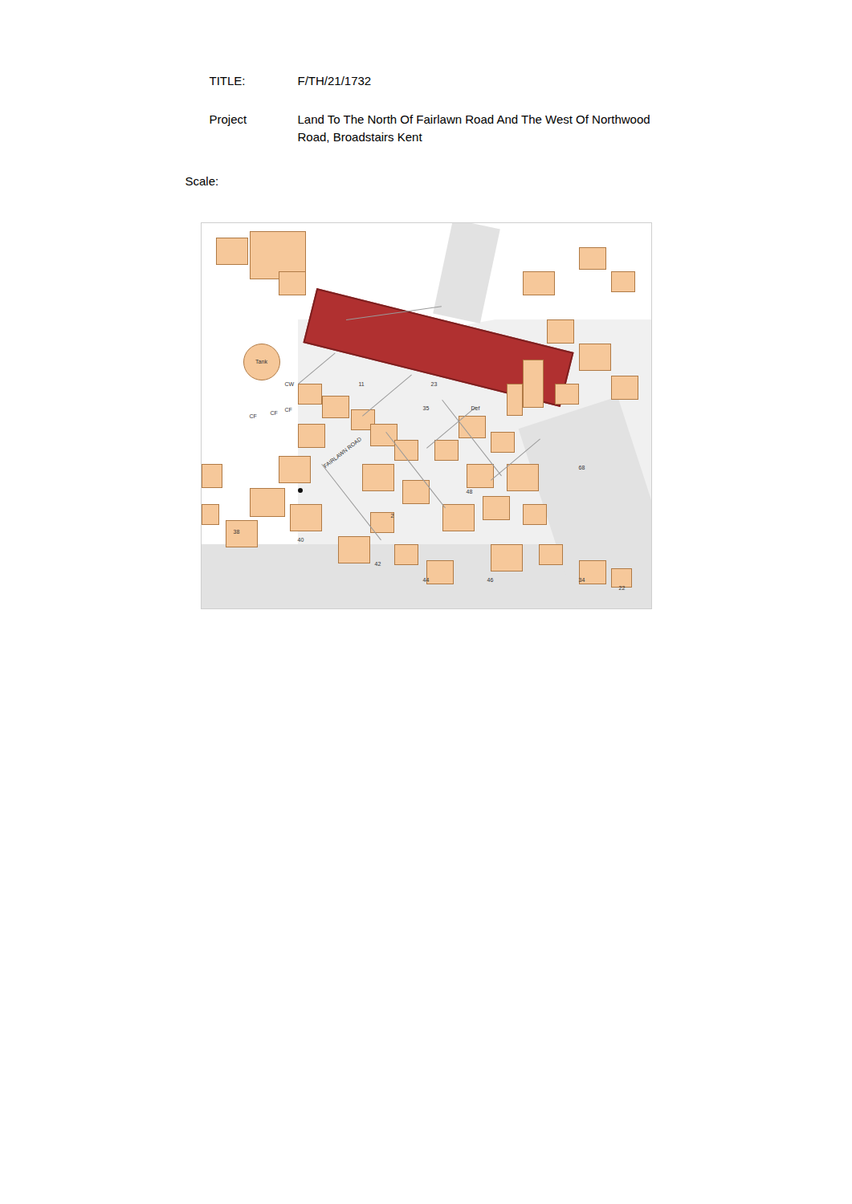TITLE:
F/TH/21/1732
Project
Land To The North Of Fairlawn Road And The West Of Northwood Road, Broadstairs Kent
Scale:
Tank
CW
CF
CF
CF
11
23
35
Def
48
68
2
38
40
42
44
46
34
22
FAIRLAWN ROAD